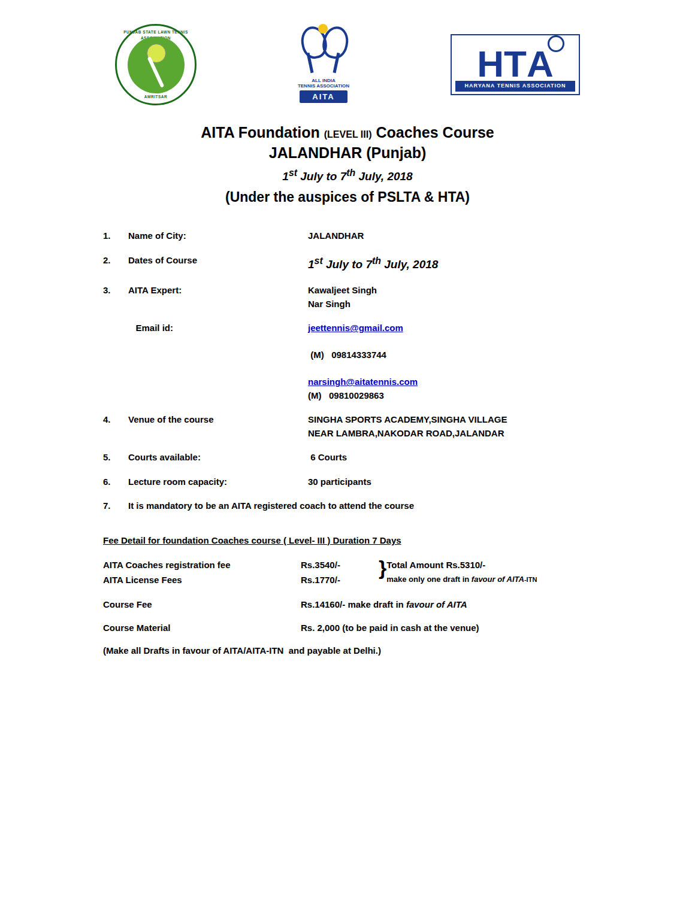PUNJAB STATE LAWN TENNIS ASSOCIATION
AMRITSAR
ALL INDIA
TENNIS ASSOCIATION
AITA
HTA
HARYANA TENNIS ASSOCIATION
AITA Foundation (LEVEL III) Coaches Course
JALANDHAR (Punjab)
1st July to 7th July, 2018
(Under the auspices of PSLTA & HTA)
| 1. | Name of City: | JALANDHAR |
| 2. | Dates of Course | 1 st July to 7 th July, 2018 |
| 3. | AITA Expert: | Kawaljeet Singh Nar Singh |
| | Email id: | jeettennis@gmail.com (M) 09814333744 narsingh@aitatennis.com (M) 09810029863 |
| 4. | Venue of the course | SINGHA SPORTS ACADEMY,SINGHA VILLAGE NEAR LAMBRA,NAKODAR ROAD,JALANDAR |
| 5. | Courts available: | 6 Courts |
| 6. | Lecture room capacity: | 30 participants |
| 7. | It is mandatory to be an AITA registered coach to attend the course |
Fee Detail for foundation Coaches course ( Level- III ) Duration 7 Days
| AITA Coaches registration fee | Rs.3540/- | } | Total Amount Rs.5310/- |
| AITA License Fees | Rs.1770/- | make only one draft in favour of AITA -ITN |
Course Fee Rs.14160/- make draft in favour of AITA
Course Material Rs. 2,000 (to be paid in cash at the venue)
(Make all Drafts in favour of AITA/AITA-ITN and payable at Delhi.)